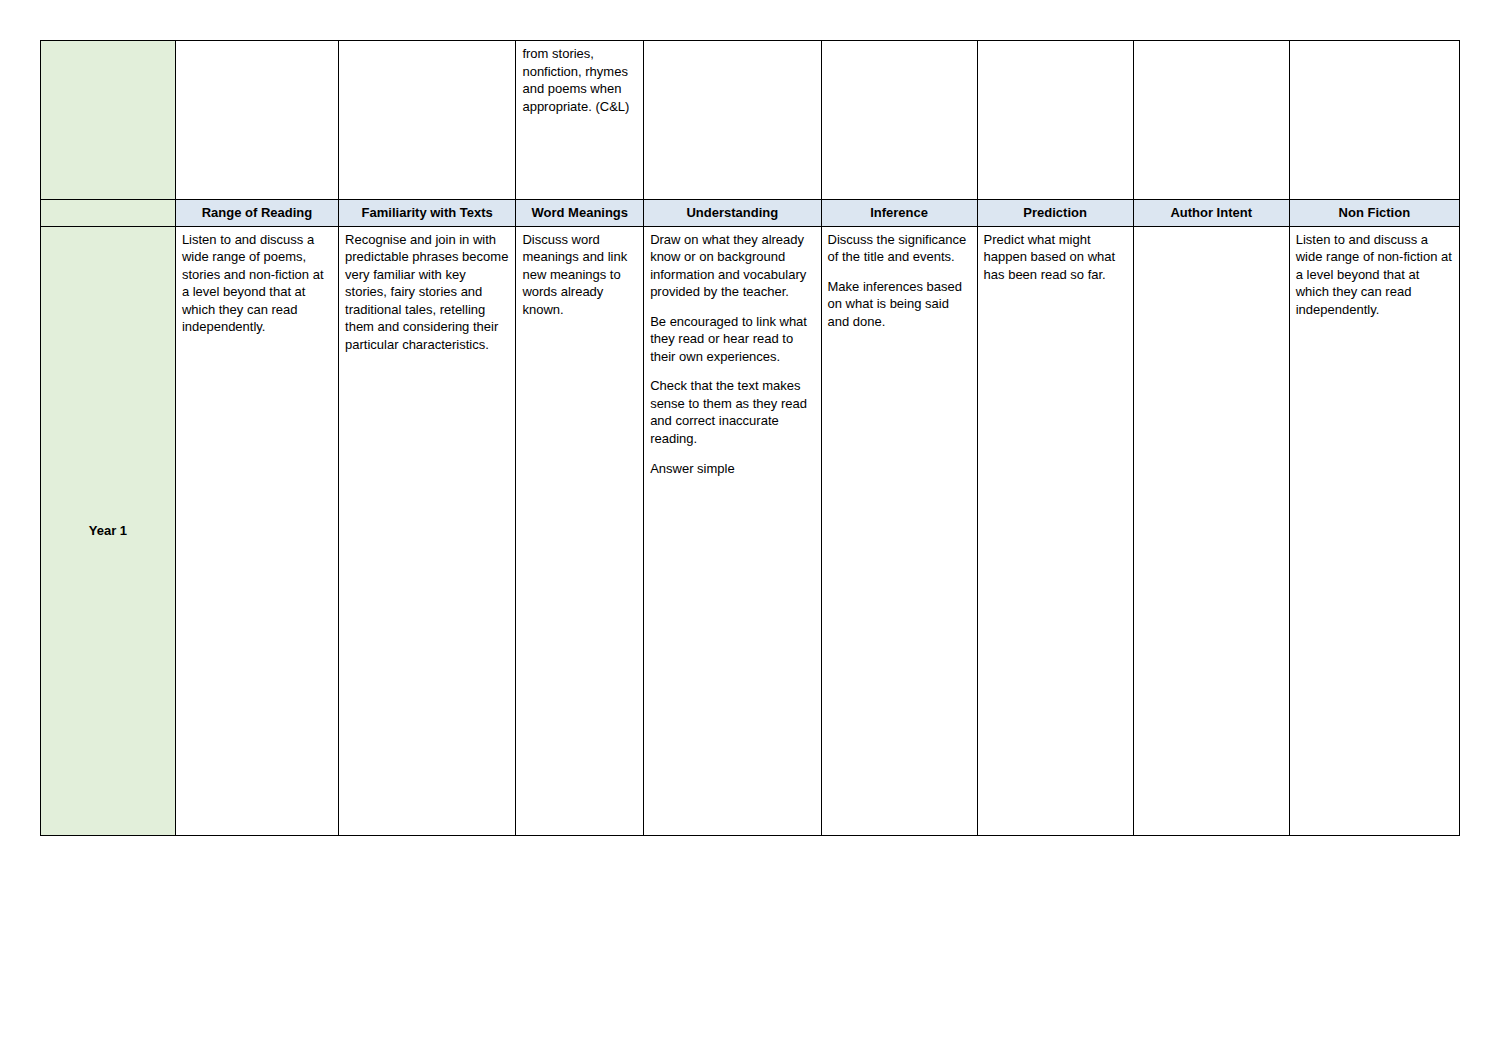| | | | from stories, nonfiction, rhymes and poems when appropriate. (C&L) | | | | | |
| | Range of Reading | Familiarity with Texts | Word Meanings | Understanding | Inference | Prediction | Author Intent | Non Fiction |
| Year 1 | Listen to and discuss a wide range of poems, stories and non-fiction at a level beyond that at which they can read independently. | Recognise and join in with predictable phrases become very familiar with key stories, fairy stories and traditional tales, retelling them and considering their particular characteristics. | Discuss word meanings and link new meanings to words already known. | Draw on what they already know or on background information and vocabulary provided by the teacher. Be encouraged to link what they read or hear read to their own experiences. Check that the text makes sense to them as they read and correct inaccurate reading. Answer simple | Discuss the significance of the title and events. Make inferences based on what is being said and done. | Predict what might happen based on what has been read so far. | | Listen to and discuss a wide range of non-fiction at a level beyond that at which they can read independently. |